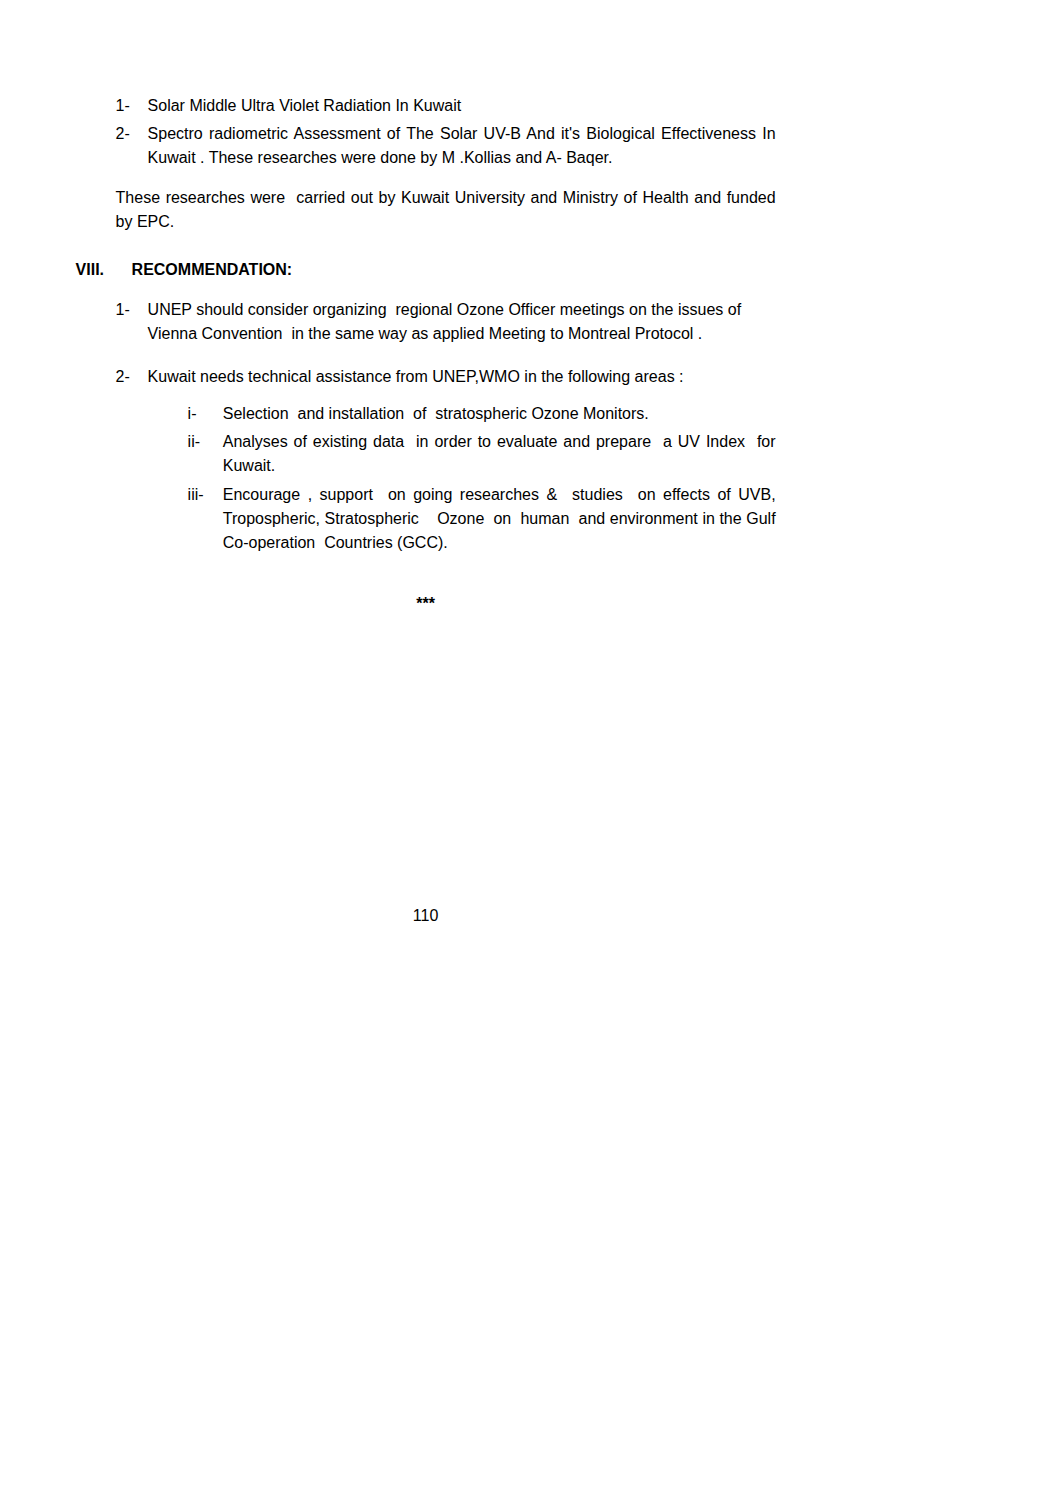1-Solar Middle Ultra Violet Radiation In Kuwait
2-Spectro radiometric Assessment of The Solar UV-B And it's Biological Effectiveness In Kuwait . These researches were done by M .Kollias and A- Baqer.
These researches were carried out by Kuwait University and Ministry of Health and funded by EPC.
VIII. RECOMMENDATION:
1- UNEP should consider organizing regional Ozone Officer meetings on the issues of Vienna Convention in the same way as applied Meeting to Montreal Protocol .
2- Kuwait needs technical assistance from UNEP,WMO in the following areas :
i-Selection and installation of stratospheric Ozone Monitors.
ii-Analyses of existing data in order to evaluate and prepare a UV Index for Kuwait.
iii-Encourage , support on going researches & studies on effects of UVB, Tropospheric, Stratospheric Ozone on human and environment in the Gulf Co-operation Countries (GCC).
***
110